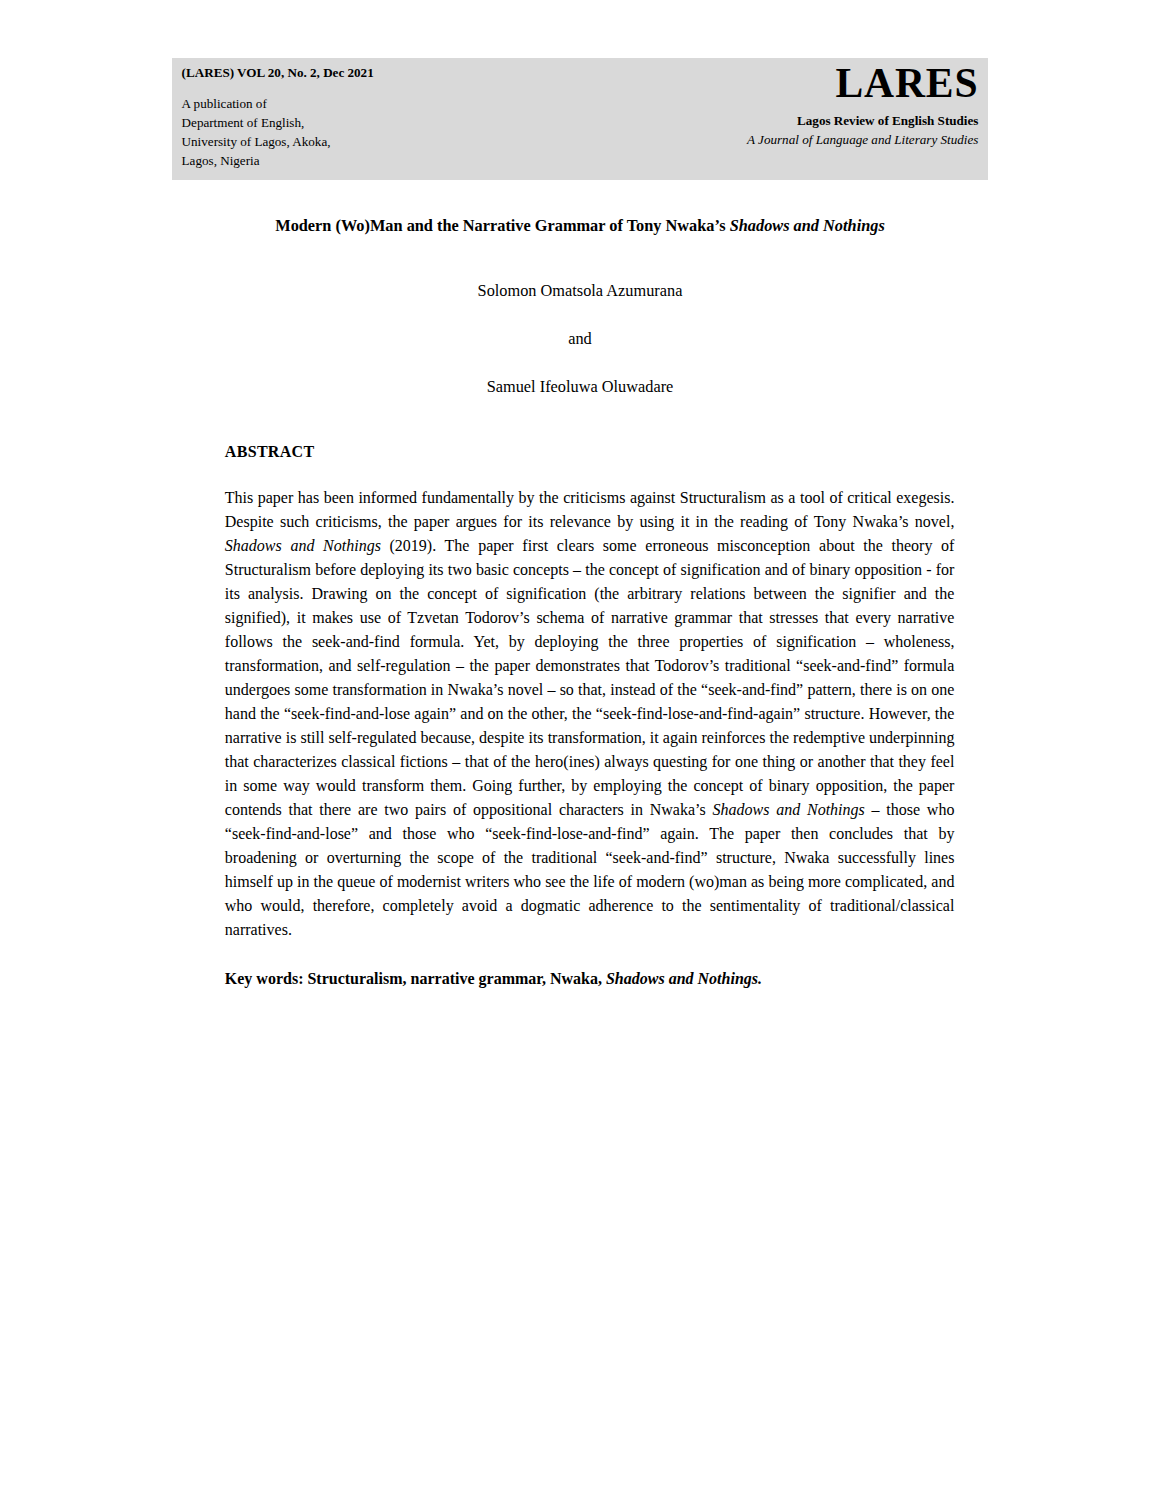(LARES) VOL 20, No. 2, Dec 2021
A publication of
Department of English,
University of Lagos, Akoka,
Lagos, Nigeria
LARES
Lagos Review of English Studies
A Journal of Language and Literary Studies
Modern (Wo)Man and the Narrative Grammar of Tony Nwaka’s Shadows and Nothings
Solomon Omatsola Azumurana
and
Samuel Ifeoluwa Oluwadare
ABSTRACT
This paper has been informed fundamentally by the criticisms against Structuralism as a tool of critical exegesis. Despite such criticisms, the paper argues for its relevance by using it in the reading of Tony Nwaka’s novel, Shadows and Nothings (2019). The paper first clears some erroneous misconception about the theory of Structuralism before deploying its two basic concepts – the concept of signification and of binary opposition - for its analysis. Drawing on the concept of signification (the arbitrary relations between the signifier and the signified), it makes use of Tzvetan Todorov’s schema of narrative grammar that stresses that every narrative follows the seek-and-find formula. Yet, by deploying the three properties of signification – wholeness, transformation, and self-regulation – the paper demonstrates that Todorov’s traditional “seek-and-find” formula undergoes some transformation in Nwaka’s novel – so that, instead of the “seek-and-find” pattern, there is on one hand the “seek-find-and-lose again” and on the other, the “seek-find-lose-and-find-again” structure. However, the narrative is still self-regulated because, despite its transformation, it again reinforces the redemptive underpinning that characterizes classical fictions – that of the hero(ines) always questing for one thing or another that they feel in some way would transform them. Going further, by employing the concept of binary opposition, the paper contends that there are two pairs of oppositional characters in Nwaka’s Shadows and Nothings – those who “seek-find-and-lose” and those who “seek-find-lose-and-find” again. The paper then concludes that by broadening or overturning the scope of the traditional “seek-and-find” structure, Nwaka successfully lines himself up in the queue of modernist writers who see the life of modern (wo)man as being more complicated, and who would, therefore, completely avoid a dogmatic adherence to the sentimentality of traditional/classical narratives.
Key words: Structuralism, narrative grammar, Nwaka, Shadows and Nothings.